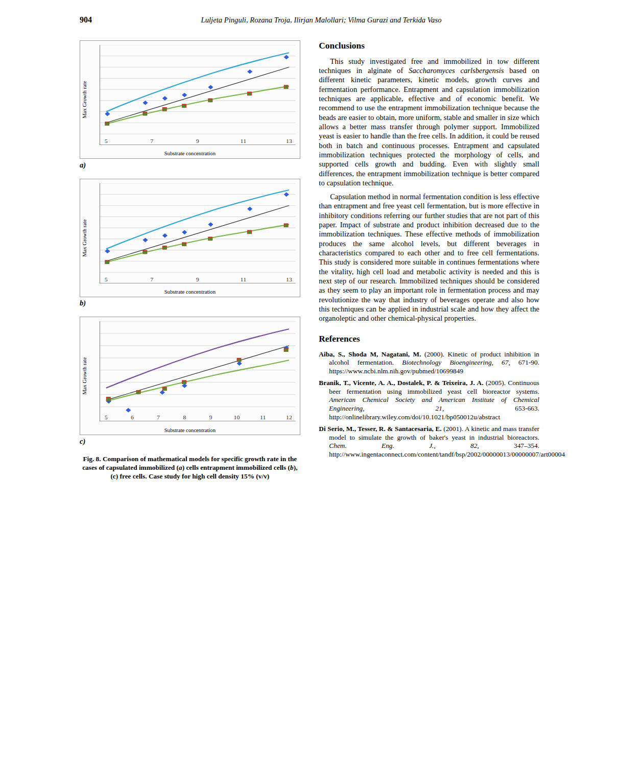904 Luljeta Pinguli, Rozana Troja, Ilirjan Malollari; Vilma Gurazi and Terkida Vaso
Max Growth rate
5 7 9 11 13
Substrate concentration
a)
Max Growth rate
5 7 9 11 13
Substrate concentration
b)
Max Growth rate
5 6 7 8 9 10 11 12
Substrate concentration
c)
Fig. 8. Comparison of mathematical models for specific growth rate in the cases of capsulated immobilized (a) cells entrapment immobilized cells (b), (c) free cells. Case study for high cell density 15% (v/v)
Conclusions
This study investigated free and immobilized in tow different techniques in alginate of Saccharomyces carlsbergensis based on different kinetic parameters, kinetic models, growth curves and fermentation performance. Entrapment and capsulation immobilization techniques are applicable, effective and of economic benefit. We recommend to use the entrapment immobilization technique because the beads are easier to obtain, more uniform, stable and smaller in size which allows a better mass transfer through polymer support. Immobilized yeast is easier to handle than the free cells. In addition, it could be reused both in batch and continuous processes. Entrapment and capsulated immobilization techniques protected the morphology of cells, and supported cells growth and budding. Even with slightly small differences, the entrapment immobilization technique is better compared to capsulation technique.
Capsulation method in normal fermentation condition is less effective than entrapment and free yeast cell fermentation, but is more effective in inhibitory conditions referring our further studies that are not part of this paper. Impact of substrate and product inhibition decreased due to the immobilization techniques. These effective methods of immobilization produces the same alcohol levels, but different beverages in characteristics compared to each other and to free cell fermentations. This study is considered more suitable in continues fermentations where the vitality, high cell load and metabolic activity is needed and this is next step of our research. Immobilized techniques should be considered as they seem to play an important role in fermentation process and may revolutionize the way that industry of beverages operate and also how this techniques can be applied in industrial scale and how they affect the organoleptic and other chemical-physical properties.
References
Aiba, S., Shoda M, Nagatani, M. (2000). Kinetic of product inhibition in alcohol fermentation. Biotechnology Bioengineering, 67, 671-90. https://www.ncbi.nlm.nih.gov/pubmed/10699849
Branik, T., Vicente, A. A., Dostalek, P. & Teixeira, J. A. (2005). Continuous beer fermentation using immobilized yeast cell bioreactor systems. American Chemical Society and American Institute of Chemical Engineering, 21, 653-663. http://onlinelibrary.wiley.com/doi/10.1021/bp050012u/abstract
Di Serio, M., Tesser, R. & Santacesaria, E. (2001). A kinetic and mass transfer model to simulate the growth of baker's yeast in industrial bioreactors. Chem. Eng. J., 82, 347–354. http://www.ingentaconnect.com/content/tandf/bsp/2002/00000013/00000007/art00004